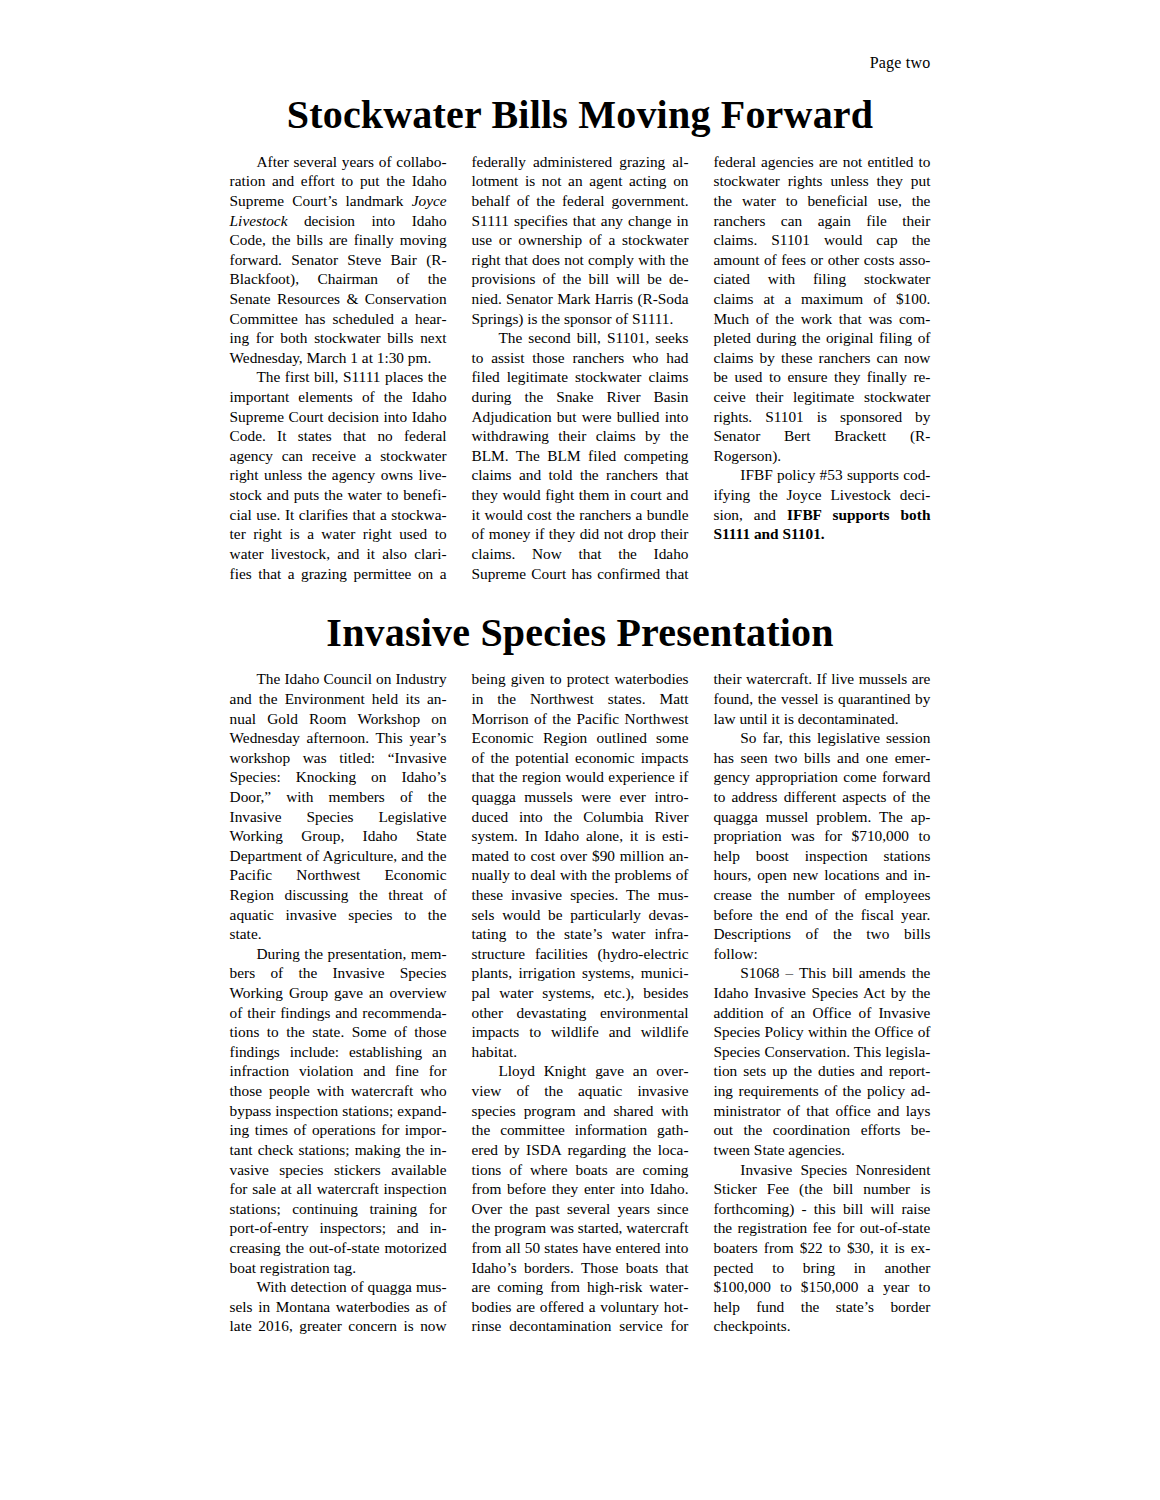Page two
Stockwater Bills Moving Forward
After several years of collaboration and effort to put the Idaho Supreme Court’s landmark Joyce Livestock decision into Idaho Code, the bills are finally moving forward. Senator Steve Bair (R-Blackfoot), Chairman of the Senate Resources & Conservation Committee has scheduled a hearing for both stockwater bills next Wednesday, March 1 at 1:30 pm.
The first bill, S1111 places the important elements of the Idaho Supreme Court decision into Idaho Code. It states that no federal agency can receive a stockwater right unless the agency owns livestock and puts the water to beneficial use. It clarifies that a stockwater right is a water right used to water livestock, and it also clarifies that a grazing permittee on a federally administered grazing allotment is not an agent acting on behalf of the federal government. S1111 specifies that any change in use or ownership of a stockwater right that does not comply with the provisions of the bill will be denied. Senator Mark Harris (R-Soda Springs) is the sponsor of S1111.
The second bill, S1101, seeks to assist those ranchers who had filed legitimate stockwater claims during the Snake River Basin Adjudication but were bullied into withdrawing their claims by the BLM. The BLM filed competing claims and told the ranchers that they would fight them in court and it would cost the ranchers a bundle of money if they did not drop their claims. Now that the Idaho Supreme Court has confirmed that federal agencies are not entitled to stockwater rights unless they put the water to beneficial use, the ranchers can again file their claims. S1101 would cap the amount of fees or other costs associated with filing stockwater claims at a maximum of $100. Much of the work that was completed during the original filing of claims by these ranchers can now be used to ensure they finally receive their legitimate stockwater rights. S1101 is sponsored by Senator Bert Brackett (R-Rogerson).
IFBF policy #53 supports codifying the Joyce Livestock decision, and IFBF supports both S1111 and S1101.
Invasive Species Presentation
The Idaho Council on Industry and the Environment held its annual Gold Room Workshop on Wednesday afternoon. This year’s workshop was titled: “Invasive Species: Knocking on Idaho’s Door,” with members of the Invasive Species Legislative Working Group, Idaho State Department of Agriculture, and the Pacific Northwest Economic Region discussing the threat of aquatic invasive species to the state.
During the presentation, members of the Invasive Species Working Group gave an overview of their findings and recommendations to the state. Some of those findings include: establishing an infraction violation and fine for those people with watercraft who bypass inspection stations; expanding times of operations for important check stations; making the invasive species stickers available for sale at all watercraft inspection stations; continuing training for port-of-entry inspectors; and increasing the out-of-state motorized boat registration tag.
With detection of quagga mussels in Montana waterbodies as of late 2016, greater concern is now being given to protect waterbodies in the Northwest states. Matt Morrison of the Pacific Northwest Economic Region outlined some of the potential economic impacts that the region would experience if quagga mussels were ever introduced into the Columbia River system. In Idaho alone, it is estimated to cost over $90 million annually to deal with the problems of these invasive species. The mussels would be particularly devastating to the state’s water infrastructure facilities (hydro-electric plants, irrigation systems, municipal water systems, etc.), besides other devastating environmental impacts to wildlife and wildlife habitat.
Lloyd Knight gave an overview of the aquatic invasive species program and shared with the committee information gathered by ISDA regarding the locations of where boats are coming from before they enter into Idaho. Over the past several years since the program was started, watercraft from all 50 states have entered into Idaho’s borders. Those boats that are coming from high-risk waterbodies are offered a voluntary hot-rinse decontamination service for their watercraft. If live mussels are found, the vessel is quarantined by law until it is decontaminated.
So far, this legislative session has seen two bills and one emergency appropriation come forward to address different aspects of the quagga mussel problem. The appropriation was for $710,000 to help boost inspection stations hours, open new locations and increase the number of employees before the end of the fiscal year. Descriptions of the two bills follow:
S1068 – This bill amends the Idaho Invasive Species Act by the addition of an Office of Invasive Species Policy within the Office of Species Conservation. This legislation sets up the duties and reporting requirements of the policy administrator of that office and lays out the coordination efforts between State agencies.
Invasive Species Nonresident Sticker Fee (the bill number is forthcoming) - this bill will raise the registration fee for out-of-state boaters from $22 to $30, it is expected to bring in another $100,000 to $150,000 a year to help fund the state’s border checkpoints.